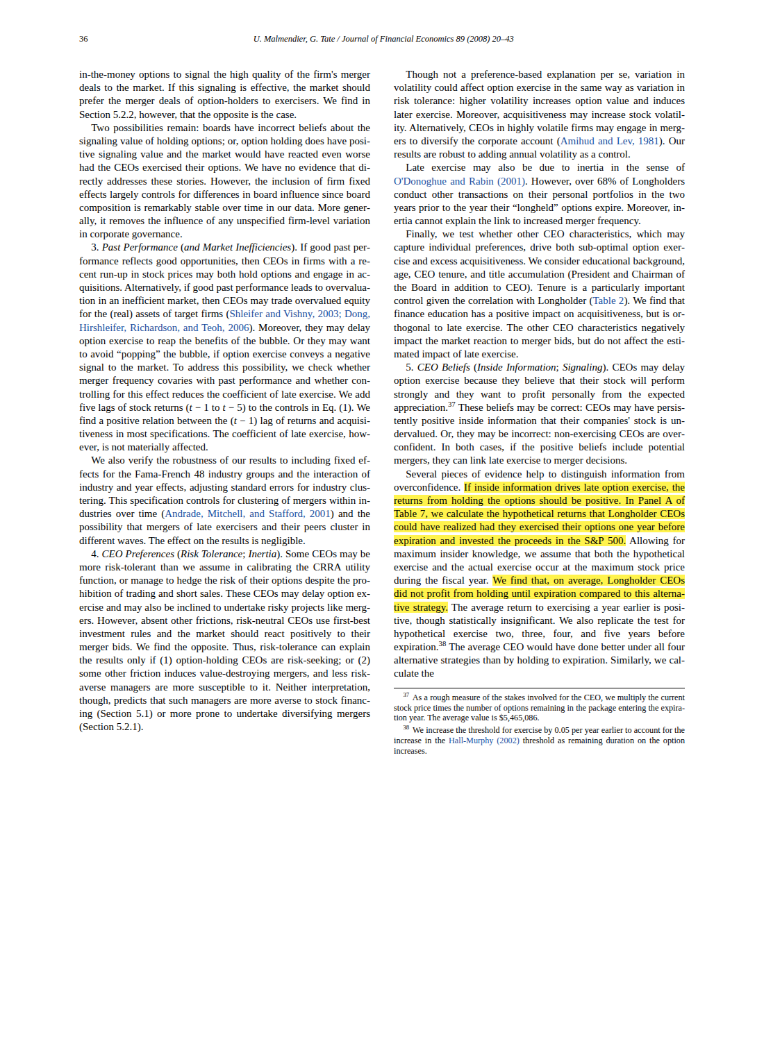36 U. Malmendier, G. Tate / Journal of Financial Economics 89 (2008) 20–43
in-the-money options to signal the high quality of the firm's merger deals to the market. If this signaling is effective, the market should prefer the merger deals of option-holders to exercisers. We find in Section 5.2.2, however, that the opposite is the case.
Two possibilities remain: boards have incorrect beliefs about the signaling value of holding options; or, option holding does have positive signaling value and the market would have reacted even worse had the CEOs exercised their options. We have no evidence that directly addresses these stories. However, the inclusion of firm fixed effects largely controls for differences in board influence since board composition is remarkably stable over time in our data. More generally, it removes the influence of any unspecified firm-level variation in corporate governance.
3. Past Performance (and Market Inefficiencies). If good past performance reflects good opportunities, then CEOs in firms with a recent run-up in stock prices may both hold options and engage in acquisitions. Alternatively, if good past performance leads to overvaluation in an inefficient market, then CEOs may trade overvalued equity for the (real) assets of target firms (Shleifer and Vishny, 2003; Dong, Hirshleifer, Richardson, and Teoh, 2006). Moreover, they may delay option exercise to reap the benefits of the bubble. Or they may want to avoid “popping” the bubble, if option exercise conveys a negative signal to the market. To address this possibility, we check whether merger frequency covaries with past performance and whether controlling for this effect reduces the coefficient of late exercise. We add five lags of stock returns (t − 1 to t − 5) to the controls in Eq. (1). We find a positive relation between the (t − 1) lag of returns and acquisitiveness in most specifications. The coefficient of late exercise, however, is not materially affected.
We also verify the robustness of our results to including fixed effects for the Fama-French 48 industry groups and the interaction of industry and year effects, adjusting standard errors for industry clustering. This specification controls for clustering of mergers within industries over time (Andrade, Mitchell, and Stafford, 2001) and the possibility that mergers of late exercisers and their peers cluster in different waves. The effect on the results is negligible.
4. CEO Preferences (Risk Tolerance; Inertia). Some CEOs may be more risk-tolerant than we assume in calibrating the CRRA utility function, or manage to hedge the risk of their options despite the prohibition of trading and short sales. These CEOs may delay option exercise and may also be inclined to undertake risky projects like mergers. However, absent other frictions, risk-neutral CEOs use first-best investment rules and the market should react positively to their merger bids. We find the opposite. Thus, risk-tolerance can explain the results only if (1) option-holding CEOs are risk-seeking; or (2) some other friction induces value-destroying mergers, and less risk-averse managers are more susceptible to it. Neither interpretation, though, predicts that such managers are more averse to stock financing (Section 5.1) or more prone to undertake diversifying mergers (Section 5.2.1).
Though not a preference-based explanation per se, variation in volatility could affect option exercise in the same way as variation in risk tolerance: higher volatility increases option value and induces later exercise. Moreover, acquisitiveness may increase stock volatility. Alternatively, CEOs in highly volatile firms may engage in mergers to diversify the corporate account (Amihud and Lev, 1981). Our results are robust to adding annual volatility as a control.
Late exercise may also be due to inertia in the sense of O'Donoghue and Rabin (2001). However, over 68% of Longholders conduct other transactions on their personal portfolios in the two years prior to the year their “longheld” options expire. Moreover, inertia cannot explain the link to increased merger frequency.
Finally, we test whether other CEO characteristics, which may capture individual preferences, drive both sub-optimal option exercise and excess acquisitiveness. We consider educational background, age, CEO tenure, and title accumulation (President and Chairman of the Board in addition to CEO). Tenure is a particularly important control given the correlation with Longholder (Table 2). We find that finance education has a positive impact on acquisitiveness, but is orthogonal to late exercise. The other CEO characteristics negatively impact the market reaction to merger bids, but do not affect the estimated impact of late exercise.
5. CEO Beliefs (Inside Information; Signaling). CEOs may delay option exercise because they believe that their stock will perform strongly and they want to profit personally from the expected appreciation.37 These beliefs may be correct: CEOs may have persistently positive inside information that their companies' stock is undervalued. Or, they may be incorrect: non-exercising CEOs are overconfident. In both cases, if the positive beliefs include potential mergers, they can link late exercise to merger decisions.
Several pieces of evidence help to distinguish information from overconfidence. If inside information drives late option exercise, the returns from holding the options should be positive. In Panel A of Table 7, we calculate the hypothetical returns that Longholder CEOs could have realized had they exercised their options one year before expiration and invested the proceeds in the S&P 500. Allowing for maximum insider knowledge, we assume that both the hypothetical exercise and the actual exercise occur at the maximum stock price during the fiscal year. We find that, on average, Longholder CEOs did not profit from holding until expiration compared to this alternative strategy. The average return to exercising a year earlier is positive, though statistically insignificant. We also replicate the test for hypothetical exercise two, three, four, and five years before expiration.38 The average CEO would have done better under all four alternative strategies than by holding to expiration. Similarly, we calculate the
37 As a rough measure of the stakes involved for the CEO, we multiply the current stock price times the number of options remaining in the package entering the expiration year. The average value is $5,465,086.
38 We increase the threshold for exercise by 0.05 per year earlier to account for the increase in the Hall-Murphy (2002) threshold as remaining duration on the option increases.